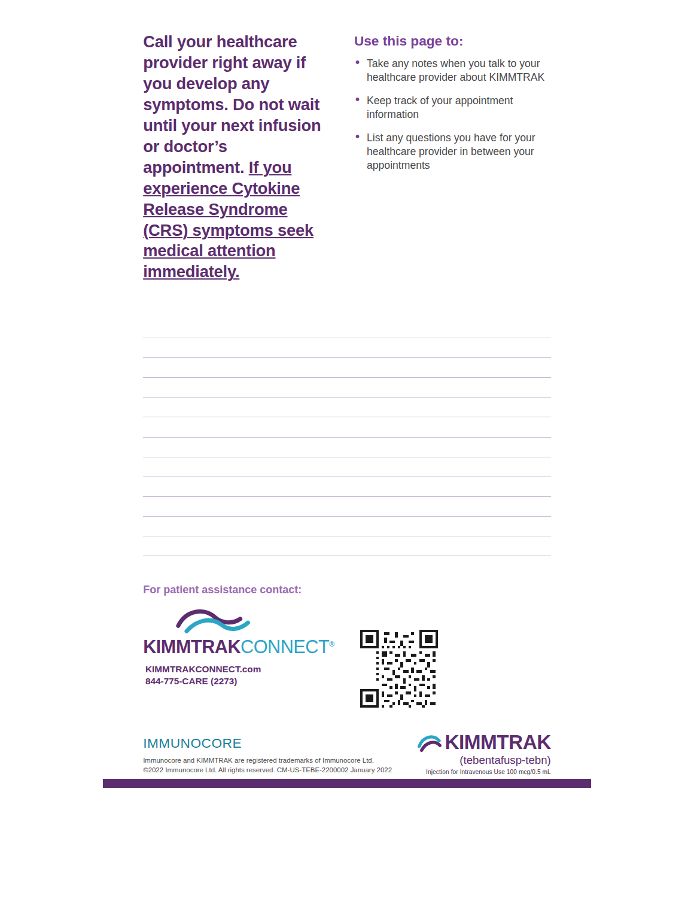Call your healthcare provider right away if you develop any symptoms. Do not wait until your next infusion or doctor’s appointment. If you experience Cytokine Release Syndrome (CRS) symptoms seek medical attention immediately.
Use this page to:
Take any notes when you talk to your healthcare provider about KIMMTRAK
Keep track of your appointment information
List any questions you have for your healthcare provider in between your appointments
For patient assistance contact:
KIMMTRAK CONNECT®
KIMMTRAKCONNECT.com
844-775-CARE (2273)
IMMUNOCORE
Immunocore and KIMMTRAK are registered trademarks of Immunocore Ltd.
©2022 Immunocore Ltd. All rights reserved. CM-US-TEBE-2200002 January 2022
KIMMTRAK
(tebentafusp-tebn)
Injection for Intravenous Use 100 mcg/0.5 mL